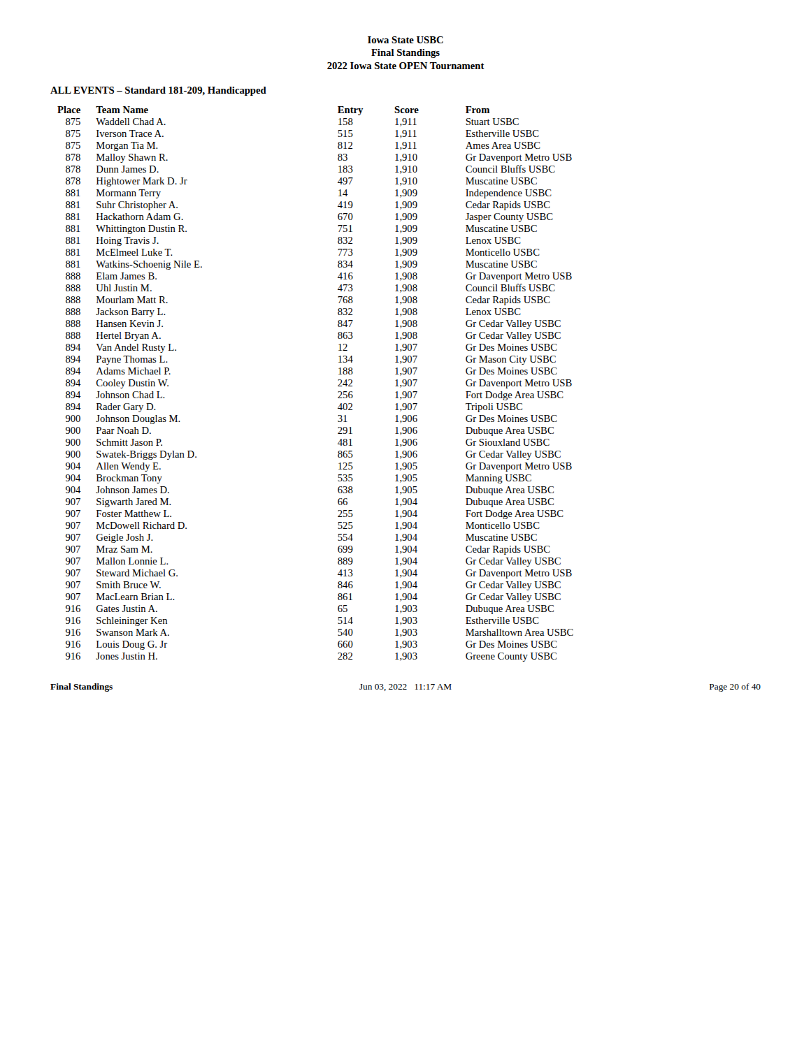Iowa State USBC
Final Standings
2022 Iowa State OPEN Tournament
ALL EVENTS – Standard 181-209, Handicapped
| Place | Team Name | Entry | Score | From |
| --- | --- | --- | --- | --- |
| 875 | Waddell Chad A. | 158 | 1,911 | Stuart USBC |
| 875 | Iverson Trace A. | 515 | 1,911 | Estherville USBC |
| 875 | Morgan Tia M. | 812 | 1,911 | Ames Area USBC |
| 878 | Malloy Shawn R. | 83 | 1,910 | Gr Davenport Metro USB |
| 878 | Dunn James D. | 183 | 1,910 | Council Bluffs USBC |
| 878 | Hightower Mark D. Jr | 497 | 1,910 | Muscatine USBC |
| 881 | Mormann Terry | 14 | 1,909 | Independence USBC |
| 881 | Suhr Christopher A. | 419 | 1,909 | Cedar Rapids USBC |
| 881 | Hackathorn Adam G. | 670 | 1,909 | Jasper County USBC |
| 881 | Whittington Dustin R. | 751 | 1,909 | Muscatine USBC |
| 881 | Hoing Travis J. | 832 | 1,909 | Lenox USBC |
| 881 | McElmeel Luke T. | 773 | 1,909 | Monticello USBC |
| 881 | Watkins-Schoenig Nile E. | 834 | 1,909 | Muscatine USBC |
| 888 | Elam James B. | 416 | 1,908 | Gr Davenport Metro USB |
| 888 | Uhl Justin M. | 473 | 1,908 | Council Bluffs USBC |
| 888 | Mourlam Matt R. | 768 | 1,908 | Cedar Rapids USBC |
| 888 | Jackson Barry L. | 832 | 1,908 | Lenox USBC |
| 888 | Hansen Kevin J. | 847 | 1,908 | Gr Cedar Valley USBC |
| 888 | Hertel Bryan A. | 863 | 1,908 | Gr Cedar Valley USBC |
| 894 | Van Andel Rusty L. | 12 | 1,907 | Gr Des Moines USBC |
| 894 | Payne Thomas L. | 134 | 1,907 | Gr Mason City USBC |
| 894 | Adams Michael P. | 188 | 1,907 | Gr Des Moines USBC |
| 894 | Cooley Dustin W. | 242 | 1,907 | Gr Davenport Metro USB |
| 894 | Johnson Chad L. | 256 | 1,907 | Fort Dodge Area USBC |
| 894 | Rader Gary D. | 402 | 1,907 | Tripoli USBC |
| 900 | Johnson Douglas M. | 31 | 1,906 | Gr Des Moines USBC |
| 900 | Paar Noah D. | 291 | 1,906 | Dubuque Area USBC |
| 900 | Schmitt Jason P. | 481 | 1,906 | Gr Siouxland USBC |
| 900 | Swatek-Briggs Dylan D. | 865 | 1,906 | Gr Cedar Valley USBC |
| 904 | Allen Wendy E. | 125 | 1,905 | Gr Davenport Metro USB |
| 904 | Brockman Tony | 535 | 1,905 | Manning USBC |
| 904 | Johnson James D. | 638 | 1,905 | Dubuque Area USBC |
| 907 | Sigwarth Jared M. | 66 | 1,904 | Dubuque Area USBC |
| 907 | Foster Matthew L. | 255 | 1,904 | Fort Dodge Area USBC |
| 907 | McDowell Richard D. | 525 | 1,904 | Monticello USBC |
| 907 | Geigle Josh J. | 554 | 1,904 | Muscatine USBC |
| 907 | Mraz Sam M. | 699 | 1,904 | Cedar Rapids USBC |
| 907 | Mallon Lonnie L. | 889 | 1,904 | Gr Cedar Valley USBC |
| 907 | Steward Michael G. | 413 | 1,904 | Gr Davenport Metro USB |
| 907 | Smith Bruce W. | 846 | 1,904 | Gr Cedar Valley USBC |
| 907 | MacLearn Brian L. | 861 | 1,904 | Gr Cedar Valley USBC |
| 916 | Gates Justin A. | 65 | 1,903 | Dubuque Area USBC |
| 916 | Schleininger Ken | 514 | 1,903 | Estherville USBC |
| 916 | Swanson Mark A. | 540 | 1,903 | Marshalltown Area USBC |
| 916 | Louis Doug G. Jr | 660 | 1,903 | Gr Des Moines USBC |
| 916 | Jones Justin H. | 282 | 1,903 | Greene County USBC |
Final Standings
Jun 03, 2022 11:17 AM
Page 20 of 40